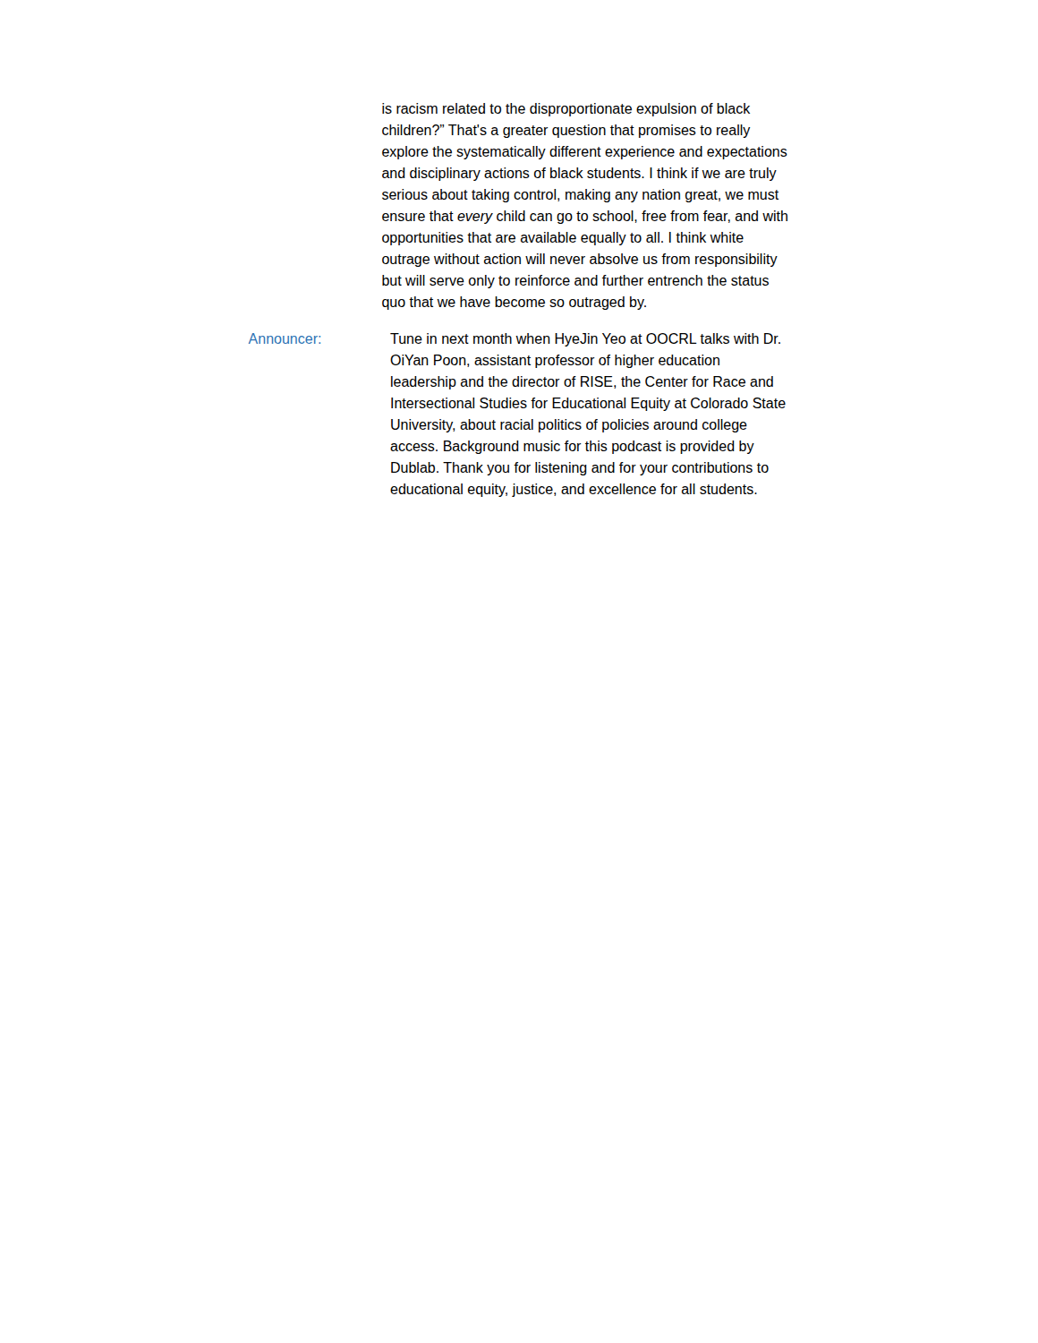is racism related to the disproportionate expulsion of black children?” That's a greater question that promises to really explore the systematically different experience and expectations and disciplinary actions of black students. I think if we are truly serious about taking control, making any nation great, we must ensure that every child can go to school, free from fear, and with opportunities that are available equally to all. I think white outrage without action will never absolve us from responsibility but will serve only to reinforce and further entrench the status quo that we have become so outraged by.
Announcer:
Tune in next month when HyeJin Yeo at OOCRL talks with Dr. OiYan Poon, assistant professor of higher education leadership and the director of RISE, the Center for Race and Intersectional Studies for Educational Equity at Colorado State University, about racial politics of policies around college access. Background music for this podcast is provided by Dublab. Thank you for listening and for your contributions to educational equity, justice, and excellence for all students.